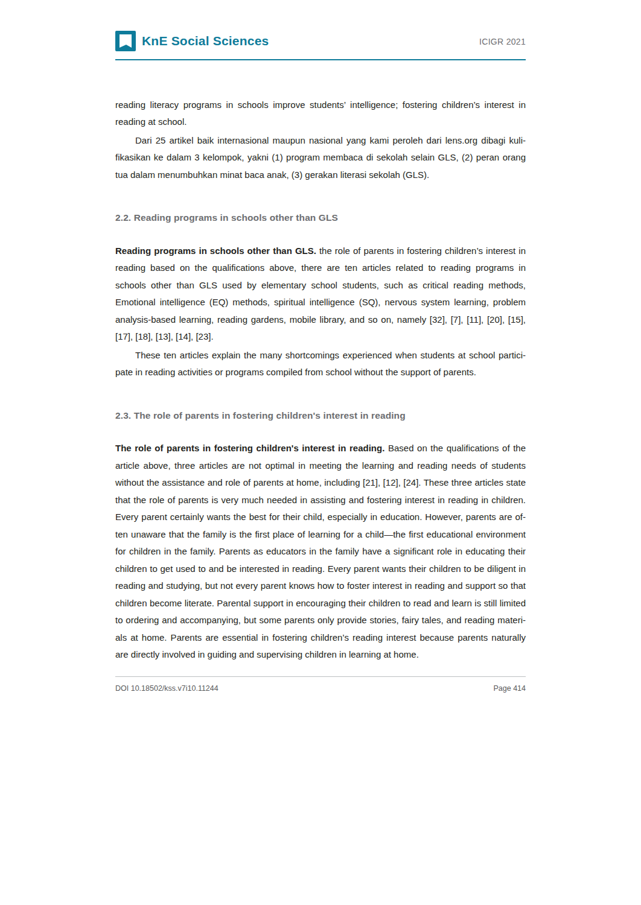KnE Social Sciences
ICIGR 2021
reading literacy programs in schools improve students’ intelligence; fostering children’s interest in reading at school.
Dari 25 artikel baik internasional maupun nasional yang kami peroleh dari lens.org dibagi kulifikasikan ke dalam 3 kelompok, yakni (1) program membaca di sekolah selain GLS, (2) peran orang tua dalam menumbuhkan minat baca anak, (3) gerakan literasi sekolah (GLS).
2.2. Reading programs in schools other than GLS
Reading programs in schools other than GLS. the role of parents in fostering children’s interest in reading based on the qualifications above, there are ten articles related to reading programs in schools other than GLS used by elementary school students, such as critical reading methods, Emotional intelligence (EQ) methods, spiritual intelligence (SQ), nervous system learning, problem analysis-based learning, reading gardens, mobile library, and so on, namely [32], [7], [11], [20], [15], [17], [18], [13], [14], [23].
These ten articles explain the many shortcomings experienced when students at school participate in reading activities or programs compiled from school without the support of parents.
2.3. The role of parents in fostering children's interest in reading
The role of parents in fostering children's interest in reading. Based on the qualifications of the article above, three articles are not optimal in meeting the learning and reading needs of students without the assistance and role of parents at home, including [21], [12], [24]. These three articles state that the role of parents is very much needed in assisting and fostering interest in reading in children. Every parent certainly wants the best for their child, especially in education. However, parents are often unaware that the family is the first place of learning for a child—the first educational environment for children in the family. Parents as educators in the family have a significant role in educating their children to get used to and be interested in reading. Every parent wants their children to be diligent in reading and studying, but not every parent knows how to foster interest in reading and support so that children become literate. Parental support in encouraging their children to read and learn is still limited to ordering and accompanying, but some parents only provide stories, fairy tales, and reading materials at home. Parents are essential in fostering children’s reading interest because parents naturally are directly involved in guiding and supervising children in learning at home.
DOI 10.18502/kss.v7i10.11244
Page 414